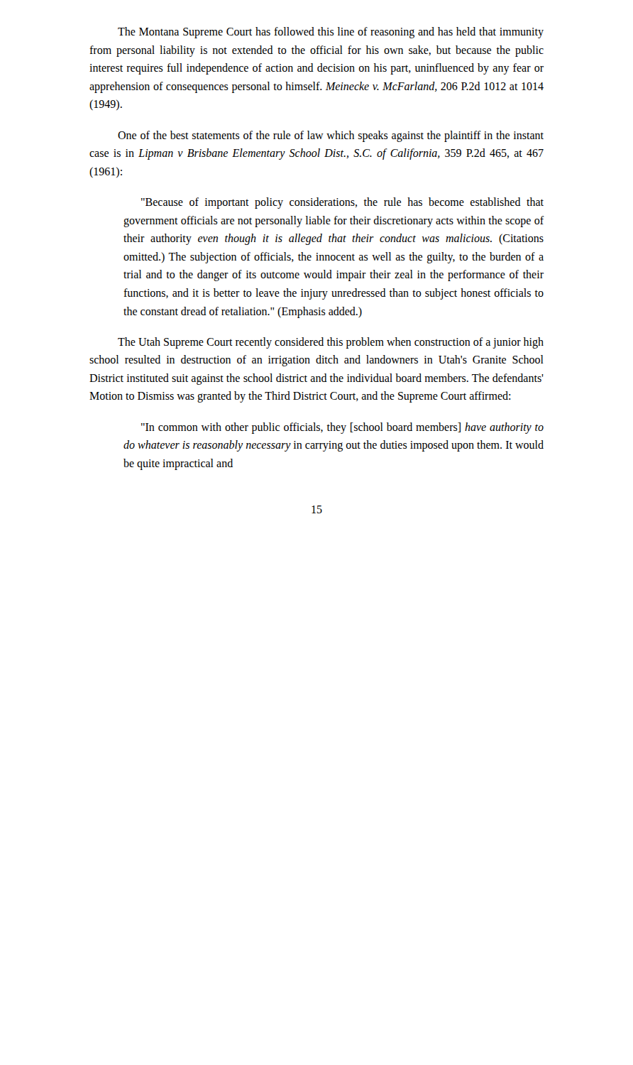The Montana Supreme Court has followed this line of reasoning and has held that immunity from personal liability is not extended to the official for his own sake, but because the public interest requires full independence of action and decision on his part, uninfluenced by any fear or apprehension of consequences personal to himself. Meinecke v. McFarland, 206 P.2d 1012 at 1014 (1949).
One of the best statements of the rule of law which speaks against the plaintiff in the instant case is in Lipman v Brisbane Elementary School Dist., S.C. of California, 359 P.2d 465, at 467 (1961):
"Because of important policy considerations, the rule has become established that government officials are not personally liable for their discretionary acts within the scope of their authority even though it is alleged that their conduct was malicious. (Citations omitted.) The subjection of officials, the innocent as well as the guilty, to the burden of a trial and to the danger of its outcome would impair their zeal in the performance of their functions, and it is better to leave the injury unredressed than to subject honest officials to the constant dread of retaliation." (Emphasis added.)
The Utah Supreme Court recently considered this problem when construction of a junior high school resulted in destruction of an irrigation ditch and landowners in Utah's Granite School District instituted suit against the school district and the individual board members. The defendants' Motion to Dismiss was granted by the Third District Court, and the Supreme Court affirmed:
"In common with other public officials, they [school board members] have authority to do whatever is reasonably necessary in carrying out the duties imposed upon them. It would be quite impractical and
15